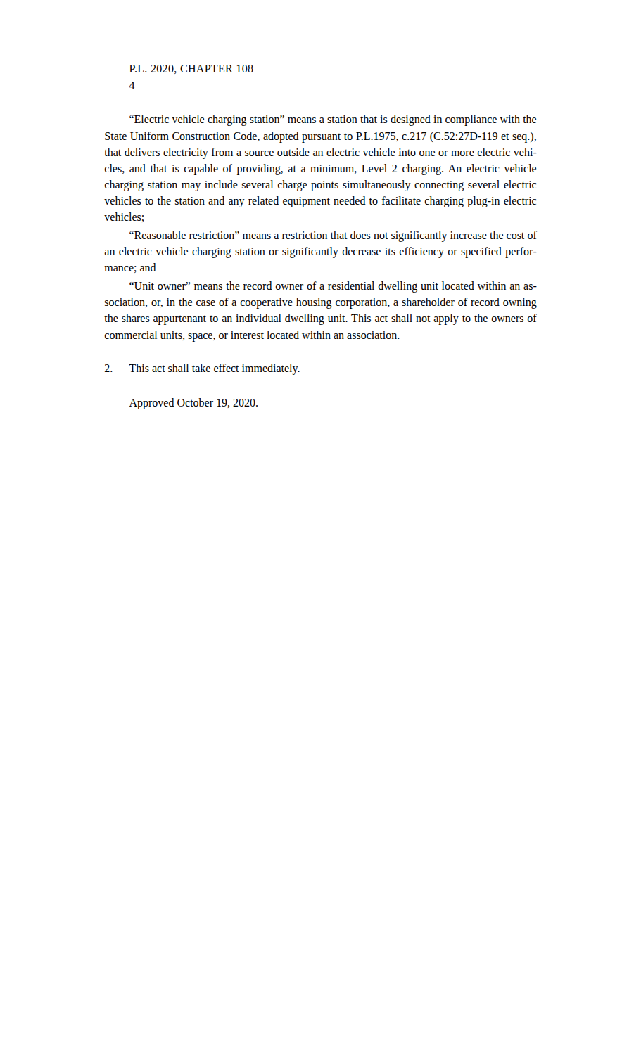P.L. 2020, CHAPTER 108
4
“Electric vehicle charging station” means a station that is designed in compliance with the State Uniform Construction Code, adopted pursuant to P.L.1975, c.217 (C.52:27D-119 et seq.), that delivers electricity from a source outside an electric vehicle into one or more electric vehicles, and that is capable of providing, at a minimum, Level 2 charging. An electric vehicle charging station may include several charge points simultaneously connecting several electric vehicles to the station and any related equipment needed to facilitate charging plug-in electric vehicles;
“Reasonable restriction” means a restriction that does not significantly increase the cost of an electric vehicle charging station or significantly decrease its efficiency or specified performance; and
“Unit owner” means the record owner of a residential dwelling unit located within an association, or, in the case of a cooperative housing corporation, a shareholder of record owning the shares appurtenant to an individual dwelling unit. This act shall not apply to the owners of commercial units, space, or interest located within an association.
2. This act shall take effect immediately.
Approved October 19, 2020.